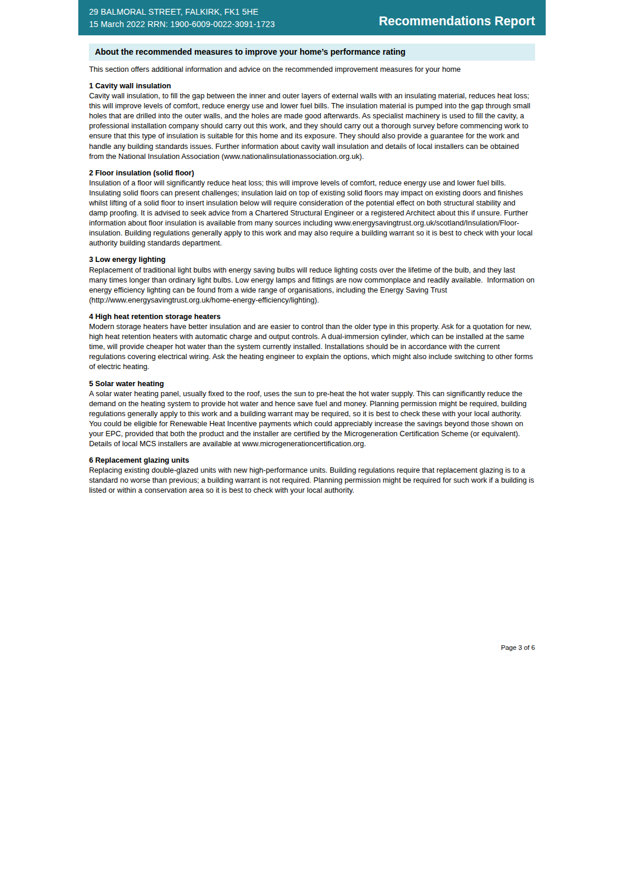29 BALMORAL STREET, FALKIRK, FK1 5HE
15 March 2022 RRN: 1900-6009-0022-3091-1723
Recommendations Report
About the recommended measures to improve your home’s performance rating
This section offers additional information and advice on the recommended improvement measures for your home
1 Cavity wall insulation
Cavity wall insulation, to fill the gap between the inner and outer layers of external walls with an insulating material, reduces heat loss; this will improve levels of comfort, reduce energy use and lower fuel bills. The insulation material is pumped into the gap through small holes that are drilled into the outer walls, and the holes are made good afterwards. As specialist machinery is used to fill the cavity, a professional installation company should carry out this work, and they should carry out a thorough survey before commencing work to ensure that this type of insulation is suitable for this home and its exposure. They should also provide a guarantee for the work and handle any building standards issues. Further information about cavity wall insulation and details of local installers can be obtained from the National Insulation Association (www.nationalinsulationassociation.org.uk).
2 Floor insulation (solid floor)
Insulation of a floor will significantly reduce heat loss; this will improve levels of comfort, reduce energy use and lower fuel bills. Insulating solid floors can present challenges; insulation laid on top of existing solid floors may impact on existing doors and finishes whilst lifting of a solid floor to insert insulation below will require consideration of the potential effect on both structural stability and damp proofing. It is advised to seek advice from a Chartered Structural Engineer or a registered Architect about this if unsure. Further information about floor insulation is available from many sources including www.energysavingtrust.org.uk/scotland/Insulation/Floor-insulation. Building regulations generally apply to this work and may also require a building warrant so it is best to check with your local authority building standards department.
3 Low energy lighting
Replacement of traditional light bulbs with energy saving bulbs will reduce lighting costs over the lifetime of the bulb, and they last many times longer than ordinary light bulbs. Low energy lamps and fittings are now commonplace and readily available. Information on energy efficiency lighting can be found from a wide range of organisations, including the Energy Saving Trust (http://www.energysavingtrust.org.uk/home-energy-efficiency/lighting).
4 High heat retention storage heaters
Modern storage heaters have better insulation and are easier to control than the older type in this property. Ask for a quotation for new, high heat retention heaters with automatic charge and output controls. A dual-immersion cylinder, which can be installed at the same time, will provide cheaper hot water than the system currently installed. Installations should be in accordance with the current regulations covering electrical wiring. Ask the heating engineer to explain the options, which might also include switching to other forms of electric heating.
5 Solar water heating
A solar water heating panel, usually fixed to the roof, uses the sun to pre-heat the hot water supply. This can significantly reduce the demand on the heating system to provide hot water and hence save fuel and money. Planning permission might be required, building regulations generally apply to this work and a building warrant may be required, so it is best to check these with your local authority. You could be eligible for Renewable Heat Incentive payments which could appreciably increase the savings beyond those shown on your EPC, provided that both the product and the installer are certified by the Microgeneration Certification Scheme (or equivalent). Details of local MCS installers are available at www.microgenerationcertification.org.
6 Replacement glazing units
Replacing existing double-glazed units with new high-performance units. Building regulations require that replacement glazing is to a standard no worse than previous; a building warrant is not required. Planning permission might be required for such work if a building is listed or within a conservation area so it is best to check with your local authority.
Page 3 of 6